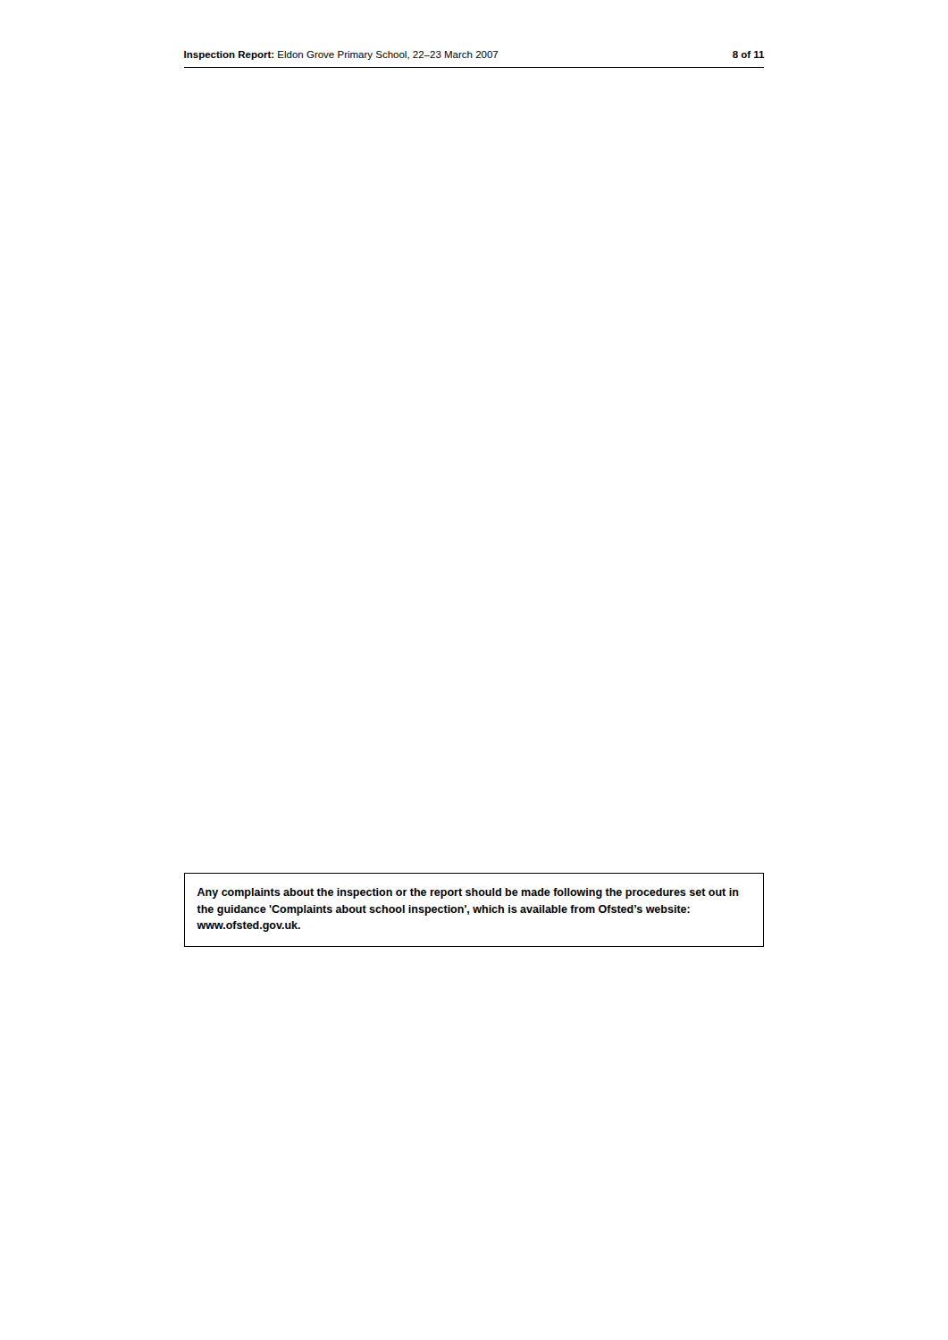Inspection Report: Eldon Grove Primary School, 22–23 March 2007
8 of 11
Any complaints about the inspection or the report should be made following the procedures set out in the guidance 'Complaints about school inspection', which is available from Ofsted’s website: www.ofsted.gov.uk.